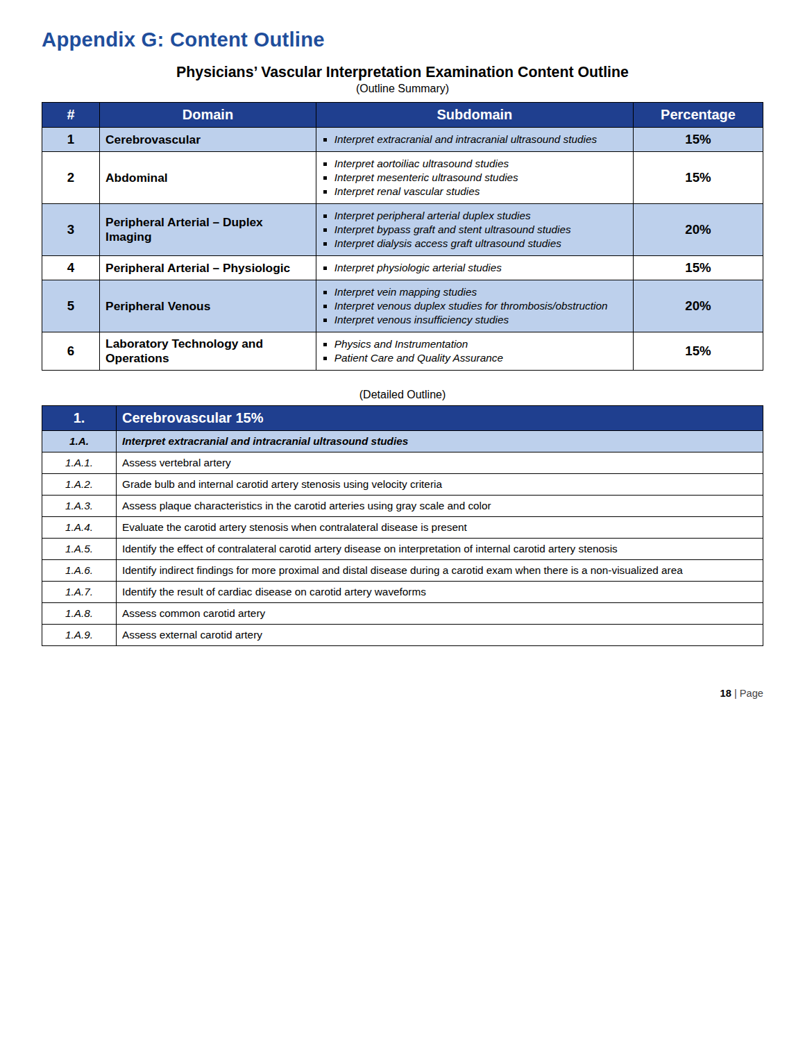Appendix G: Content Outline
Physicians’ Vascular Interpretation Examination Content Outline
(Outline Summary)
| # | Domain | Subdomain | Percentage |
| --- | --- | --- | --- |
| 1 | Cerebrovascular | Interpret extracranial and intracranial ultrasound studies | 15% |
| 2 | Abdominal | Interpret aortoiliac ultrasound studies Interpret mesenteric ultrasound studies Interpret renal vascular studies | 15% |
| 3 | Peripheral Arterial – Duplex Imaging | Interpret peripheral arterial duplex studies Interpret bypass graft and stent ultrasound studies Interpret dialysis access graft ultrasound studies | 20% |
| 4 | Peripheral Arterial – Physiologic | Interpret physiologic arterial studies | 15% |
| 5 | Peripheral Venous | Interpret vein mapping studies Interpret venous duplex studies for thrombosis/obstruction Interpret venous insufficiency studies | 20% |
| 6 | Laboratory Technology and Operations | Physics and Instrumentation Patient Care and Quality Assurance | 15% |
(Detailed Outline)
| 1. | Cerebrovascular 15% |
| --- | --- |
| 1.A. | Interpret extracranial and intracranial ultrasound studies |
| 1.A.1. | Assess vertebral artery |
| 1.A.2. | Grade bulb and internal carotid artery stenosis using velocity criteria |
| 1.A.3. | Assess plaque characteristics in the carotid arteries using gray scale and color |
| 1.A.4. | Evaluate the carotid artery stenosis when contralateral disease is present |
| 1.A.5. | Identify the effect of contralateral carotid artery disease on interpretation of internal carotid artery stenosis |
| 1.A.6. | Identify indirect findings for more proximal and distal disease during a carotid exam when there is a non-visualized area |
| 1.A.7. | Identify the result of cardiac disease on carotid artery waveforms |
| 1.A.8. | Assess common carotid artery |
| 1.A.9. | Assess external carotid artery |
18 | Page